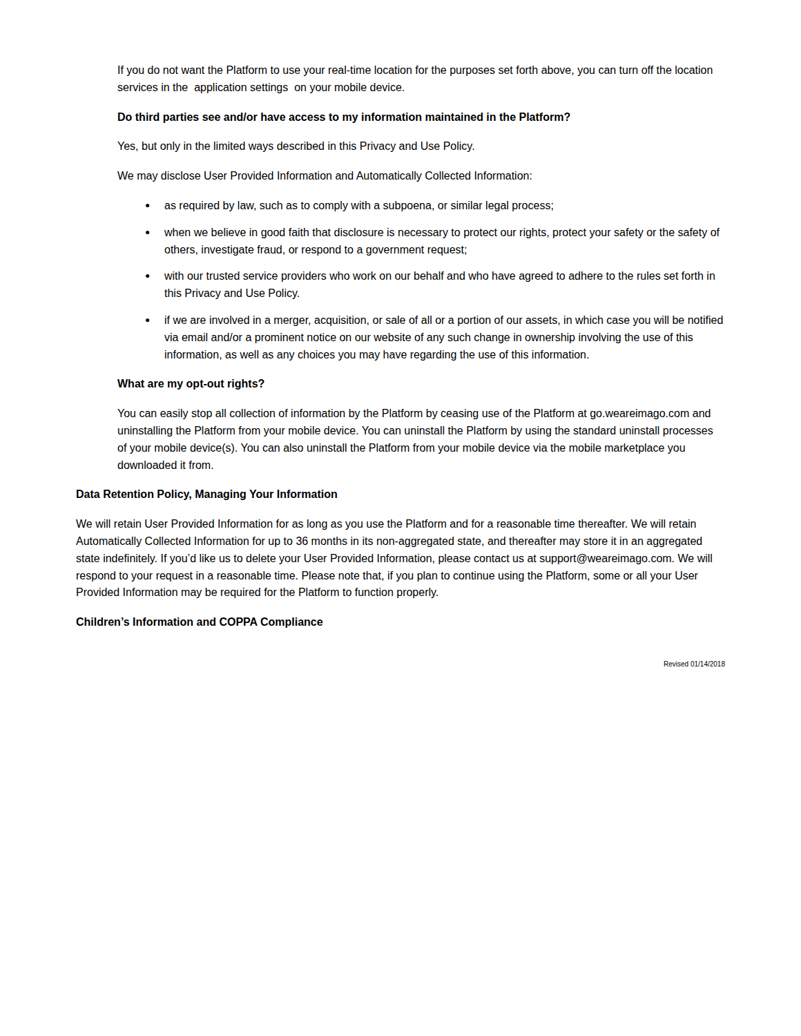If you do not want the Platform to use your real-time location for the purposes set forth above, you can turn off the location services in the application settings on your mobile device.
Do third parties see and/or have access to my information maintained in the Platform?
Yes, but only in the limited ways described in this Privacy and Use Policy.
We may disclose User Provided Information and Automatically Collected Information:
as required by law, such as to comply with a subpoena, or similar legal process;
when we believe in good faith that disclosure is necessary to protect our rights, protect your safety or the safety of others, investigate fraud, or respond to a government request;
with our trusted service providers who work on our behalf and who have agreed to adhere to the rules set forth in this Privacy and Use Policy.
if we are involved in a merger, acquisition, or sale of all or a portion of our assets, in which case you will be notified via email and/or a prominent notice on our website of any such change in ownership involving the use of this information, as well as any choices you may have regarding the use of this information.
What are my opt-out rights?
You can easily stop all collection of information by the Platform by ceasing use of the Platform at go.weareimago.com and uninstalling the Platform from your mobile device. You can uninstall the Platform by using the standard uninstall processes of your mobile device(s). You can also uninstall the Platform from your mobile device via the mobile marketplace you downloaded it from.
Data Retention Policy, Managing Your Information
We will retain User Provided Information for as long as you use the Platform and for a reasonable time thereafter. We will retain Automatically Collected Information for up to 36 months in its non-aggregated state, and thereafter may store it in an aggregated state indefinitely. If you’d like us to delete your User Provided Information, please contact us at support@weareimago.com. We will respond to your request in a reasonable time. Please note that, if you plan to continue using the Platform, some or all your User Provided Information may be required for the Platform to function properly.
Children’s Information and COPPA Compliance
Revised 01/14/2018